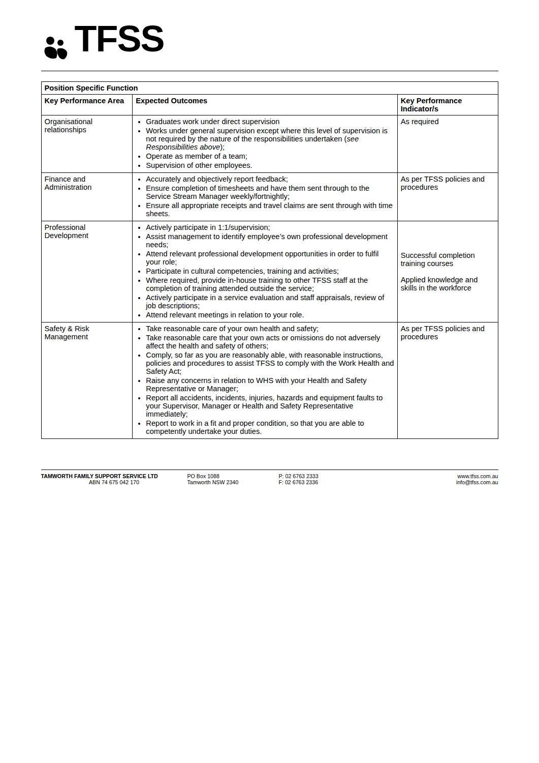TFSS
| Position Specific Function |
| Key Performance Area | Expected Outcomes | Key Performance Indicator/s |
| Organisational relationships | Graduates work under direct supervision Works under general supervision except where this level of supervision is not required by the nature of the responsibilities undertaken ( see Responsibilities above ); Operate as member of a team; Supervision of other employees. | As required |
| Finance and Administration | Accurately and objectively report feedback; Ensure completion of timesheets and have them sent through to the Service Stream Manager weekly/fortnightly; Ensure all appropriate receipts and travel claims are sent through with time sheets. | As per TFSS policies and procedures |
| Professional Development | Actively participate in 1:1/supervision; Assist management to identify employee’s own professional development needs; Attend relevant professional development opportunities in order to fulfil your role; Participate in cultural competencies, training and activities; Where required, provide in-house training to other TFSS staff at the completion of training attended outside the service; Actively participate in a service evaluation and staff appraisals, review of job descriptions; Attend relevant meetings in relation to your role. | Successful completion training courses Applied knowledge and skills in the workforce |
| Safety & Risk Management | Take reasonable care of your own health and safety; Take reasonable care that your own acts or omissions do not adversely affect the health and safety of others; Comply, so far as you are reasonably able, with reasonable instructions, policies and procedures to assist TFSS to comply with the Work Health and Safety Act; Raise any concerns in relation to WHS with your Health and Safety Representative or Manager; Report all accidents, incidents, injuries, hazards and equipment faults to your Supervisor, Manager or Health and Safety Representative immediately; Report to work in a fit and proper condition, so that you are able to competently undertake your duties. | As per TFSS policies and procedures |
| TAMWORTH FAMILY SUPPORT SERVICE LTD ABN 74 675 042 170 | PO Box 1088 Tamworth NSW 2340 | P: 02 6763 2333 F: 02 6763 2336 | www.tfss.com.au info@tfss.com.au |